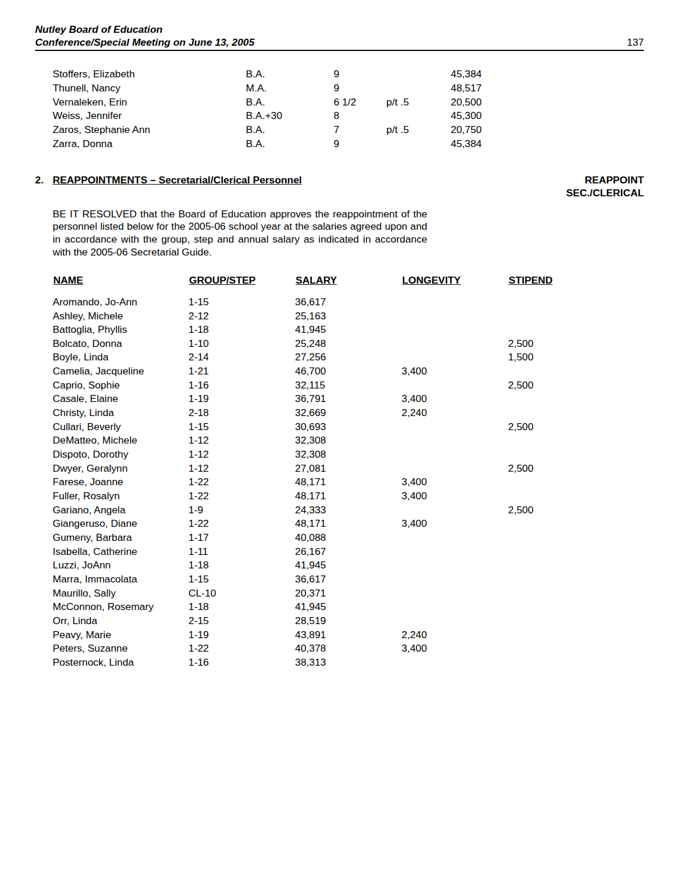Nutley Board of Education
Conference/Special Meeting on June 13, 2005 137
| Stoffers, Elizabeth | B.A. | 9 | | 45,384 |
| Thunell, Nancy | M.A. | 9 | | 48,517 |
| Vernaleken, Erin | B.A. | 6 1/2 | p/t .5 | 20,500 |
| Weiss, Jennifer | B.A.+30 | 8 | | 45,300 |
| Zaros, Stephanie Ann | B.A. | 7 | p/t .5 | 20,750 |
| Zarra, Donna | B.A. | 9 | | 45,384 |
2. REAPPOINTMENTS – Secretarial/Clerical Personnel
REAPPOINT
SEC./CLERICAL
BE IT RESOLVED that the Board of Education approves the reappointment of the personnel listed below for the 2005-06 school year at the salaries agreed upon and in accordance with the group, step and annual salary as indicated in accordance with the 2005-06 Secretarial Guide.
| NAME | GROUP/STEP | SALARY | LONGEVITY | STIPEND |
| --- | --- | --- | --- | --- |
| Aromando, Jo-Ann | 1-15 | 36,617 | | |
| Ashley, Michele | 2-12 | 25,163 | | |
| Battoglia, Phyllis | 1-18 | 41,945 | | |
| Bolcato, Donna | 1-10 | 25,248 | | 2,500 |
| Boyle, Linda | 2-14 | 27,256 | | 1,500 |
| Camelia, Jacqueline | 1-21 | 46,700 | 3,400 | |
| Caprio, Sophie | 1-16 | 32,115 | | 2,500 |
| Casale, Elaine | 1-19 | 36,791 | 3,400 | |
| Christy, Linda | 2-18 | 32,669 | 2,240 | |
| Cullari, Beverly | 1-15 | 30,693 | | 2,500 |
| DeMatteo, Michele | 1-12 | 32,308 | | |
| Dispoto, Dorothy | 1-12 | 32,308 | | |
| Dwyer, Geralynn | 1-12 | 27,081 | | 2,500 |
| Farese, Joanne | 1-22 | 48,171 | 3,400 | |
| Fuller, Rosalyn | 1-22 | 48,171 | 3,400 | |
| Gariano, Angela | 1-9 | 24,333 | | 2,500 |
| Giangeruso, Diane | 1-22 | 48,171 | 3,400 | |
| Gumeny, Barbara | 1-17 | 40,088 | | |
| Isabella, Catherine | 1-11 | 26,167 | | |
| Luzzi, JoAnn | 1-18 | 41,945 | | |
| Marra, Immacolata | 1-15 | 36,617 | | |
| Maurillo, Sally | CL-10 | 20,371 | | |
| McConnon, Rosemary | 1-18 | 41,945 | | |
| Orr, Linda | 2-15 | 28,519 | | |
| Peavy, Marie | 1-19 | 43,891 | 2,240 | |
| Peters, Suzanne | 1-22 | 40,378 | 3,400 | |
| Posternock, Linda | 1-16 | 38,313 | | |